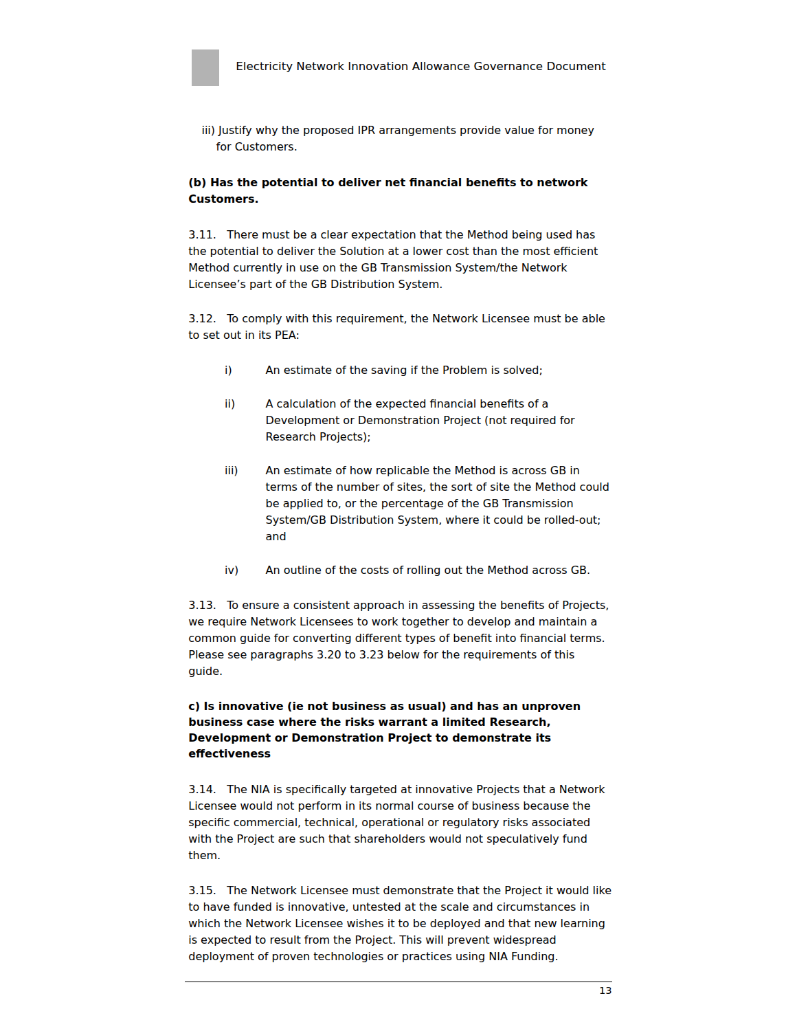Electricity Network Innovation Allowance Governance Document
iii) Justify why the proposed IPR arrangements provide value for money for Customers.
(b) Has the potential to deliver net financial benefits to network Customers.
3.11. There must be a clear expectation that the Method being used has the potential to deliver the Solution at a lower cost than the most efficient Method currently in use on the GB Transmission System/the Network Licensee’s part of the GB Distribution System.
3.12. To comply with this requirement, the Network Licensee must be able to set out in its PEA:
i) An estimate of the saving if the Problem is solved;
ii) A calculation of the expected financial benefits of a Development or Demonstration Project (not required for Research Projects);
iii) An estimate of how replicable the Method is across GB in terms of the number of sites, the sort of site the Method could be applied to, or the percentage of the GB Transmission System/GB Distribution System, where it could be rolled-out; and
iv) An outline of the costs of rolling out the Method across GB.
3.13. To ensure a consistent approach in assessing the benefits of Projects, we require Network Licensees to work together to develop and maintain a common guide for converting different types of benefit into financial terms. Please see paragraphs 3.20 to 3.23 below for the requirements of this guide.
c) Is innovative (ie not business as usual) and has an unproven business case where the risks warrant a limited Research, Development or Demonstration Project to demonstrate its effectiveness
3.14. The NIA is specifically targeted at innovative Projects that a Network Licensee would not perform in its normal course of business because the specific commercial, technical, operational or regulatory risks associated with the Project are such that shareholders would not speculatively fund them.
3.15. The Network Licensee must demonstrate that the Project it would like to have funded is innovative, untested at the scale and circumstances in which the Network Licensee wishes it to be deployed and that new learning is expected to result from the Project. This will prevent widespread deployment of proven technologies or practices using NIA Funding.
13